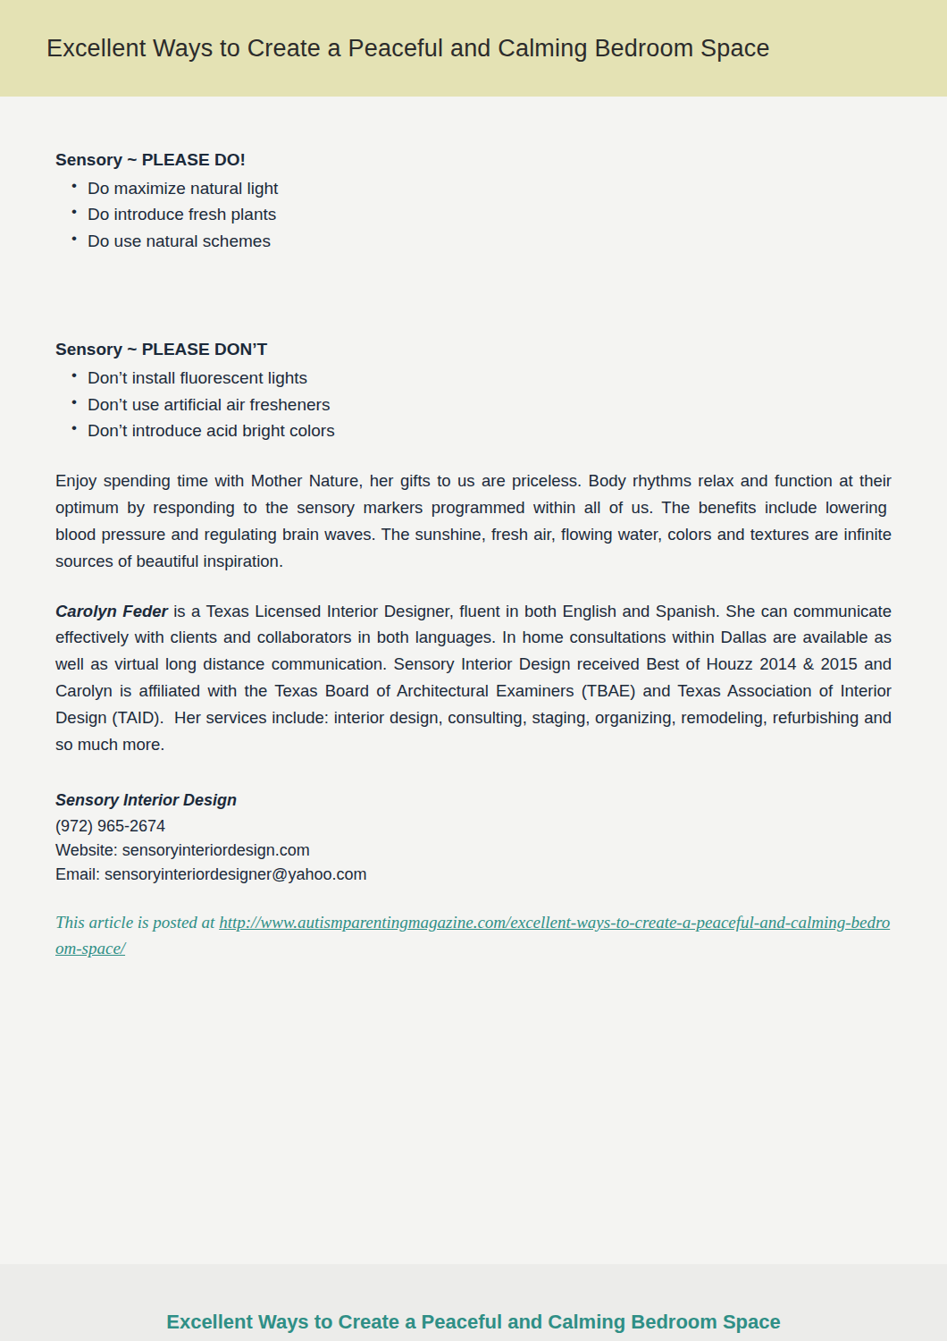Excellent Ways to Create a Peaceful and Calming Bedroom Space
Sensory ~ PLEASE DO!
Do maximize natural light
Do introduce fresh plants
Do use natural schemes
Sensory ~ PLEASE DON’T
Don’t install fluorescent lights
Don’t use artificial air fresheners
Don’t introduce acid bright colors
Enjoy spending time with Mother Nature, her gifts to us are priceless. Body rhythms relax and function at their optimum by responding to the sensory markers programmed within all of us. The benefits include lowering blood pressure and regulating brain waves. The sunshine, fresh air, flowing water, colors and textures are infinite sources of beautiful inspiration.
Carolyn Feder is a Texas Licensed Interior Designer, fluent in both English and Spanish. She can communicate effectively with clients and collaborators in both languages. In home consultations within Dallas are available as well as virtual long distance communication. Sensory Interior Design received Best of Houzz 2014 & 2015 and Carolyn is affiliated with the Texas Board of Architectural Examiners (TBAE) and Texas Association of Interior Design (TAID). Her services include: interior design, consulting, staging, organizing, remodeling, refurbishing and so much more.
Sensory Interior Design (972) 965-2674
Website: sensoryinteriordesign.com
Email: sensoryinteriordesigner@yahoo.com
This article is posted at http://www.autismparentingmagazine.com/excellent-ways-to-create-a-peaceful-and-calming-bedroom-space/
Excellent Ways to Create a Peaceful and Calming Bedroom Space